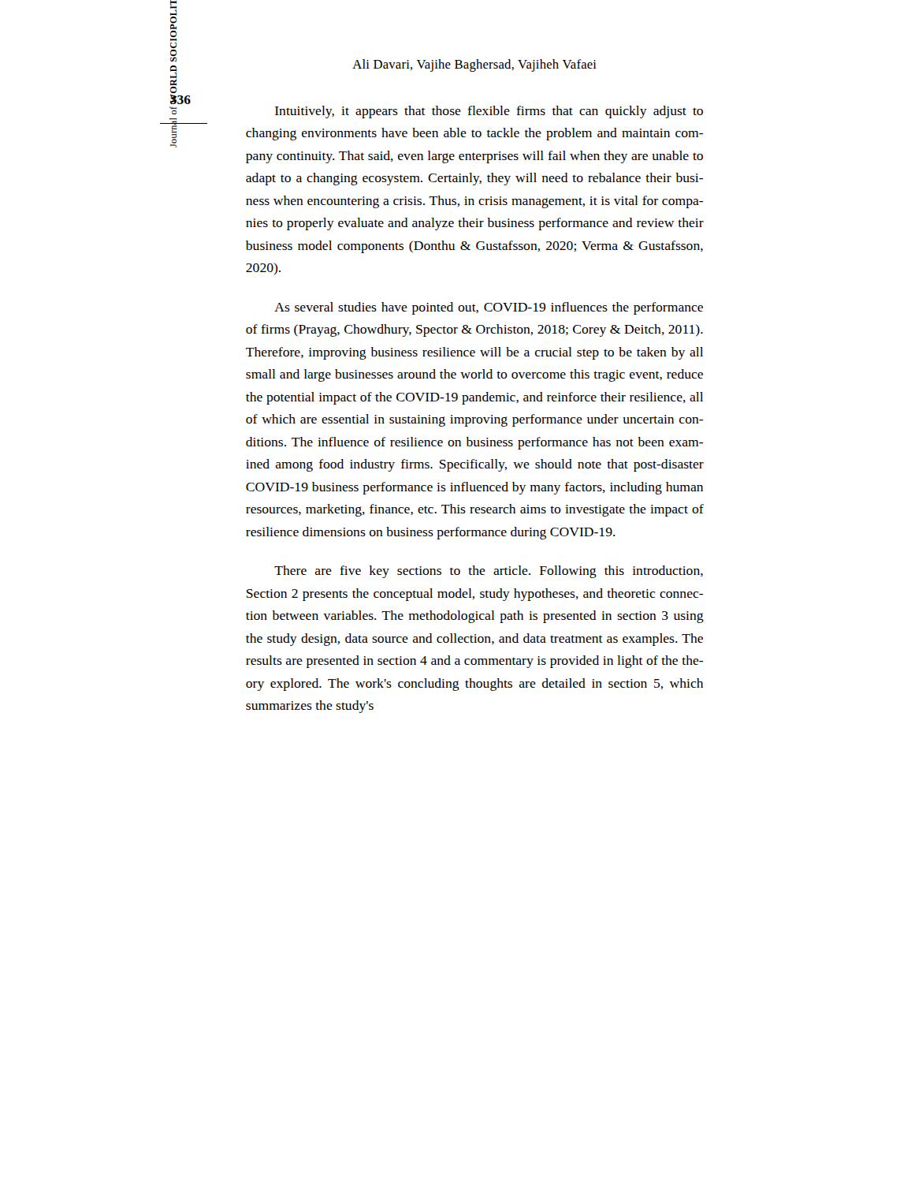336
Journal of WORLD SOCIOPOLITICAL STUDIES| Vol. 5 | No. 2 | Spring 2021
Ali Davari, Vajihe Baghersad, Vajiheh Vafaei
Intuitively, it appears that those flexible firms that can quickly adjust to changing environments have been able to tackle the problem and maintain company continuity. That said, even large enterprises will fail when they are unable to adapt to a changing ecosystem. Certainly, they will need to rebalance their business when encountering a crisis. Thus, in crisis management, it is vital for companies to properly evaluate and analyze their business performance and review their business model components (Donthu & Gustafsson, 2020; Verma & Gustafsson, 2020).
As several studies have pointed out, COVID-19 influences the performance of firms (Prayag, Chowdhury, Spector & Orchiston, 2018; Corey & Deitch, 2011). Therefore, improving business resilience will be a crucial step to be taken by all small and large businesses around the world to overcome this tragic event, reduce the potential impact of the COVID-19 pandemic, and reinforce their resilience, all of which are essential in sustaining improving performance under uncertain conditions. The influence of resilience on business performance has not been examined among food industry firms. Specifically, we should note that post-disaster COVID-19 business performance is influenced by many factors, including human resources, marketing, finance, etc. This research aims to investigate the impact of resilience dimensions on business performance during COVID-19.
There are five key sections to the article. Following this introduction, Section 2 presents the conceptual model, study hypotheses, and theoretic connection between variables. The methodological path is presented in section 3 using the study design, data source and collection, and data treatment as examples. The results are presented in section 4 and a commentary is provided in light of the theory explored. The work's concluding thoughts are detailed in section 5, which summarizes the study's